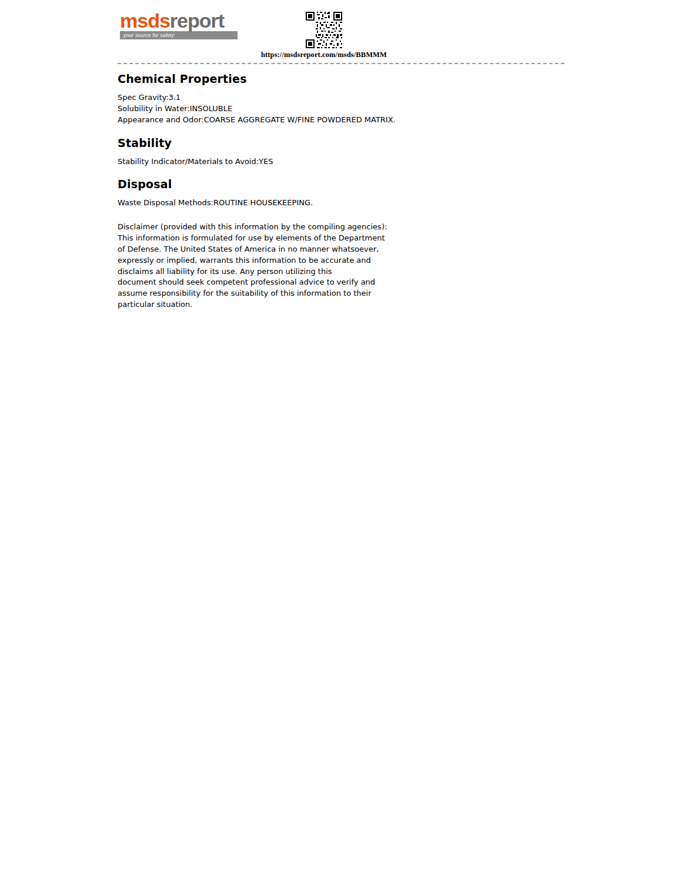msds report
your source for safety
https://msdsreport.com/msds/BBMMM
Chemical Properties
Spec Gravity:3.1
Solubility in Water:INSOLUBLE
Appearance and Odor:COARSE AGGREGATE W/FINE POWDERED MATRIX.
Stability
Stability Indicator/Materials to Avoid:YES
Disposal
Waste Disposal Methods:ROUTINE HOUSEKEEPING.
Disclaimer (provided with this information by the compiling agencies):
This information is formulated for use by elements of the Department
of Defense. The United States of America in no manner whatsoever,
expressly or implied, warrants this information to be accurate and
disclaims all liability for its use. Any person utilizing this
document should seek competent professional advice to verify and
assume responsibility for the suitability of this information to their
particular situation.